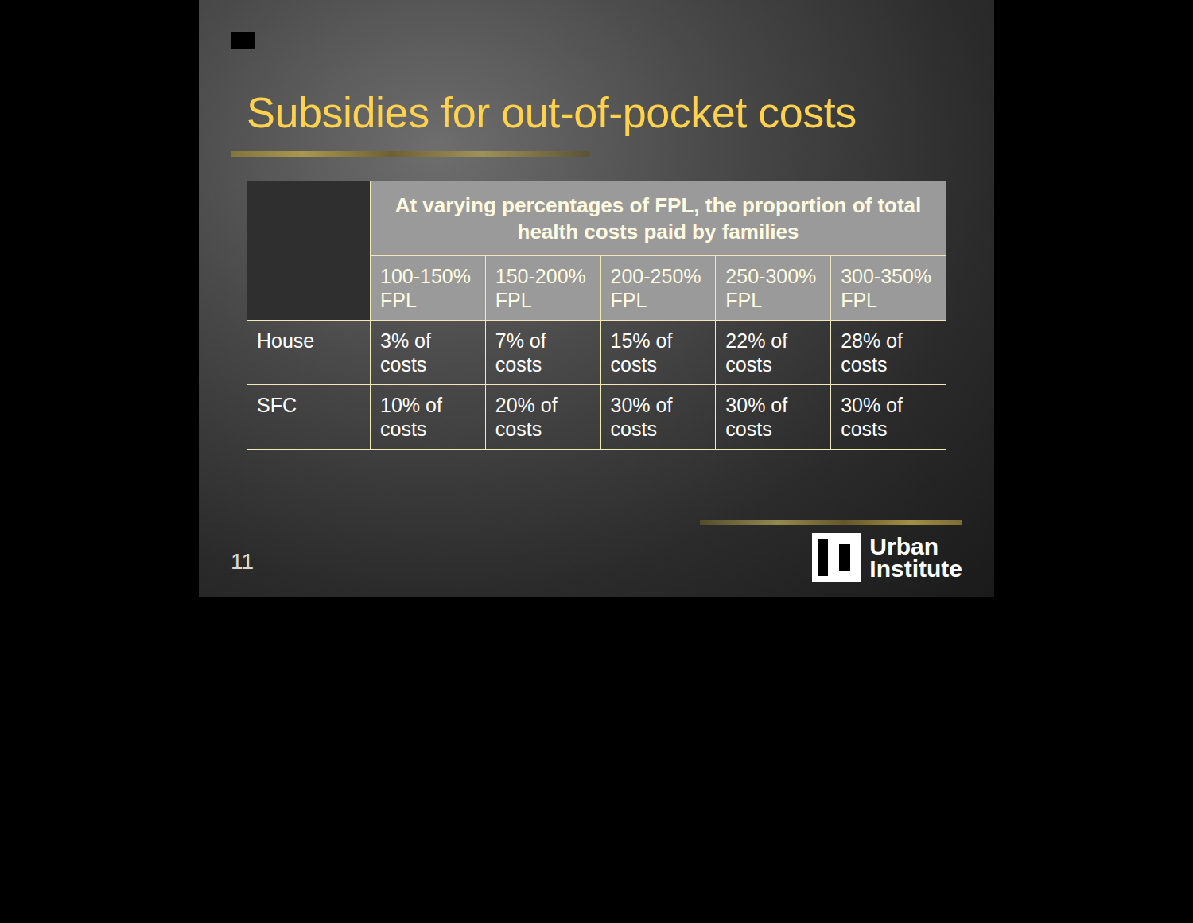Subsidies for out-of-pocket costs
| | At varying percentages of FPL, the proportion of total health costs paid by families |
| --- | --- |
| 100-150% FPL | 150-200% FPL | 200-250% FPL | 250-300% FPL | 300-350% FPL |
| House | 3% of costs | 7% of costs | 15% of costs | 22% of costs | 28% of costs |
| SFC | 10% of costs | 20% of costs | 30% of costs | 30% of costs | 30% of costs |
11
Urban
Institute